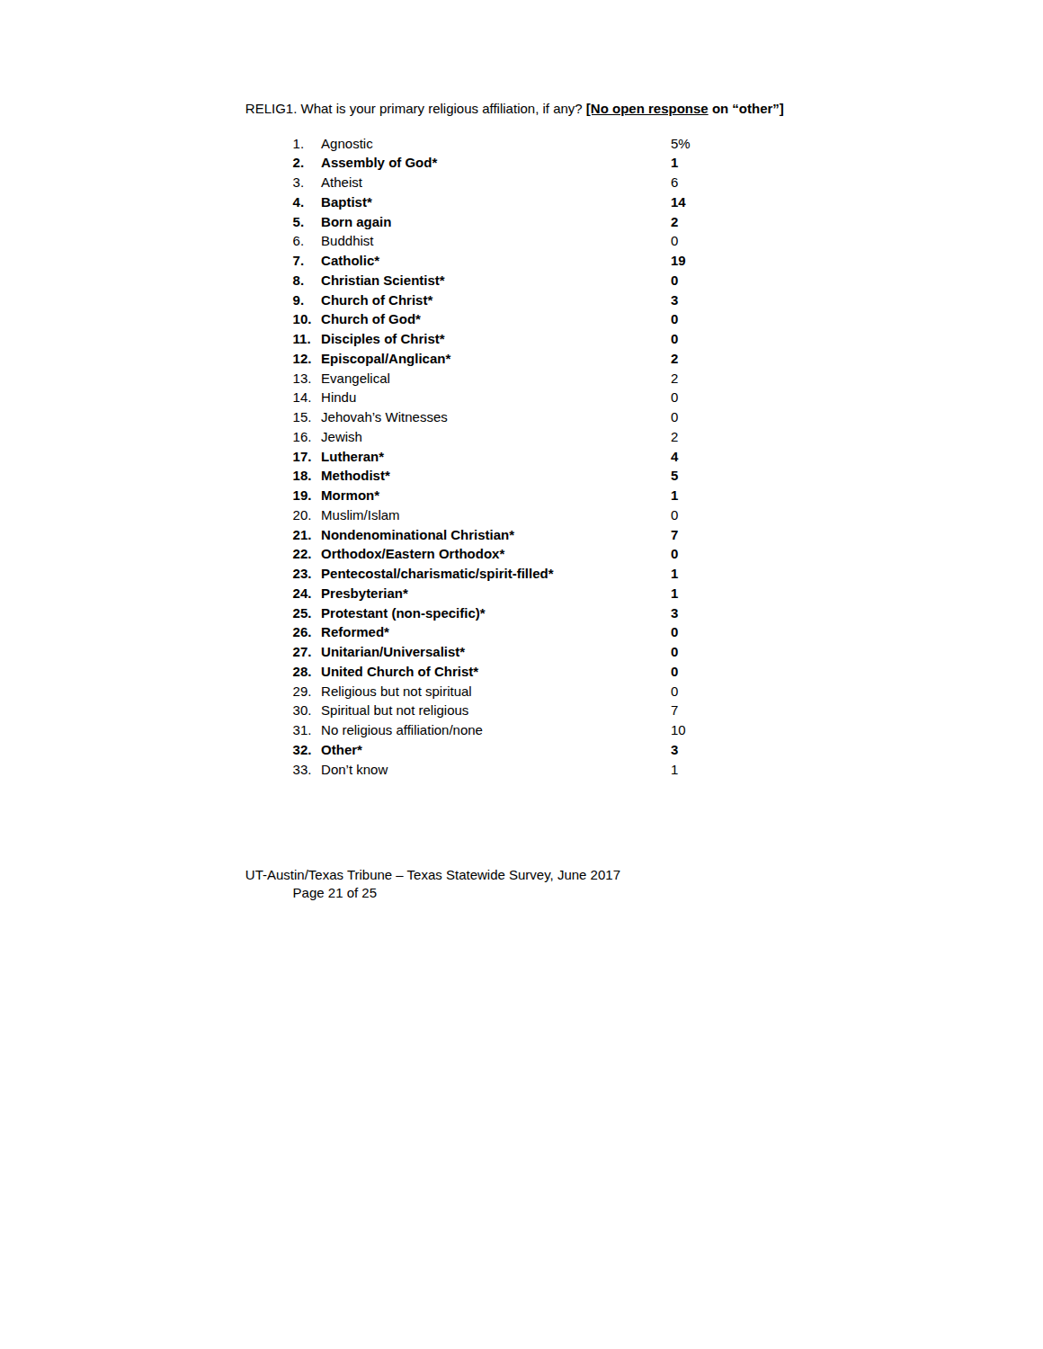RELIG1. What is your primary religious affiliation, if any? [No open response on “other”]
| 1. | Agnostic | 5% |
| 2. | Assembly of God* | 1 |
| 3. | Atheist | 6 |
| 4. | Baptist* | 14 |
| 5. | Born again | 2 |
| 6. | Buddhist | 0 |
| 7. | Catholic* | 19 |
| 8. | Christian Scientist* | 0 |
| 9. | Church of Christ* | 3 |
| 10. | Church of God* | 0 |
| 11. | Disciples of Christ* | 0 |
| 12. | Episcopal/Anglican* | 2 |
| 13. | Evangelical | 2 |
| 14. | Hindu | 0 |
| 15. | Jehovah’s Witnesses | 0 |
| 16. | Jewish | 2 |
| 17. | Lutheran* | 4 |
| 18. | Methodist* | 5 |
| 19. | Mormon* | 1 |
| 20. | Muslim/Islam | 0 |
| 21. | Nondenominational Christian* | 7 |
| 22. | Orthodox/Eastern Orthodox* | 0 |
| 23. | Pentecostal/charismatic/spirit-filled* | 1 |
| 24. | Presbyterian* | 1 |
| 25. | Protestant (non-specific)* | 3 |
| 26. | Reformed* | 0 |
| 27. | Unitarian/Universalist* | 0 |
| 28. | United Church of Christ* | 0 |
| 29. | Religious but not spiritual | 0 |
| 30. | Spiritual but not religious | 7 |
| 31. | No religious affiliation/none | 10 |
| 32. | Other* | 3 |
| 33. | Don’t know | 1 |
UT-Austin/Texas Tribune – Texas Statewide Survey, June 2017
Page 21 of 25